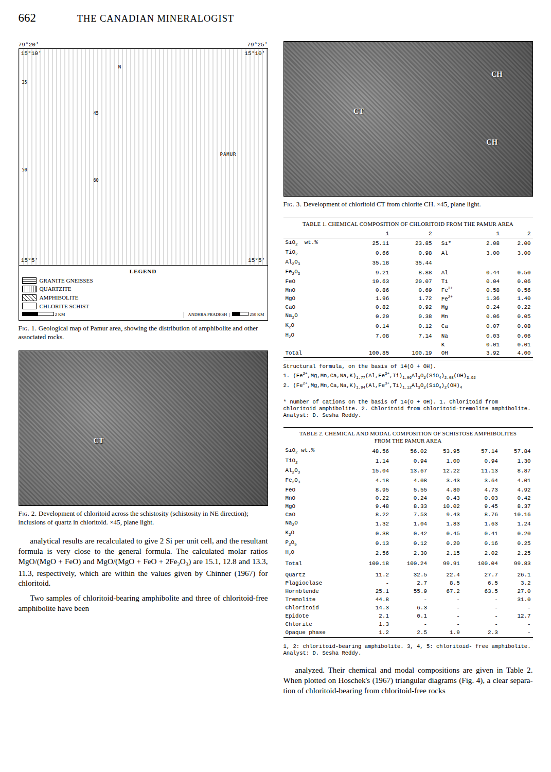662 THE CANADIAN MINERALOGIST
79°20′ 79°25′
15°10′ 15°10′
35
N
45
50
60
PAMUR
15°5′ 15°5′
LEGEND
GRANITE GNEISSES
QUARTZITE
AMPHIBOLITE
CHLORITE SCHIST
2 KM ANDHRA PRADESH | 250 KM
Fig. 1. Geological map of Pamur area, showing the distribution of amphibolite and other associated rocks.
CT
Fig. 2. Development of chloritoid across the schistosity (schistosity in NE direction); inclusions of quartz in chloritoid. ×45, plane light.
analytical results are recalculated to give 2 Si per unit cell, and the resultant formula is very close to the general formula. The calculated molar ratios MgO/(MgO + FeO) and MgO/(MgO + FeO + 2Fe2O3) are 15.1, 12.8 and 13.3, 11.3, respectively, which are within the values given by Chinner (1967) for chloritoid.
Two samples of chloritoid-bearing amphibolite and three of chloritoid-free amphibolite have been
CH CT CH
Fig. 3. Development of chloritoid CT from chlorite CH. ×45, plane light.
TABLE 1. CHEMICAL COMPOSITION OF CHLORITOID FROM THE PAMUR AREA
| | 1 | 2 | | 1 | 2 |
| --- | --- | --- | --- | --- | --- |
| SiO 2 wt.% | 25.11 | 23.85 | Si* | 2.08 | 2.00 |
| TiO 2 | 0.66 | 0.98 | Al | 3.00 | 3.00 |
| Al 2 O 3 | 35.18 | 35.44 | | | |
| Fe 2 O 3 | 9.21 | 8.88 | Al | 0.44 | 0.50 |
| FeO | 19.63 | 20.07 | Ti | 0.04 | 0.06 |
| MnO | 0.86 | 0.69 | Fe 3+ | 0.58 | 0.56 |
| MgO | 1.96 | 1.72 | Fe 2+ | 1.36 | 1.40 |
| CaO | 0.82 | 0.92 | Mg | 0.24 | 0.22 |
| Na 2 O | 0.20 | 0.38 | Mn | 0.06 | 0.05 |
| K 2 O | 0.14 | 0.12 | Ca | 0.07 | 0.08 |
| H 2 O | 7.08 | 7.14 | Na | 0.03 | 0.06 |
| | | | K | 0.01 | 0.01 |
| Total | 100.85 | 100.19 | OH | 3.92 | 4.00 |
Structural formula, on the basis of 14(O + OH).
1. (Fe2+,Mg,Mn,Ca,Na,K)1.77(Al,Fe3+,Ti)1.06Al3O2(SiO4)2.08(OH)3.92
2. (Fe2+,Mg,Mn,Ca,Na,K)1.94(Al,Fe3+,Ti)1.12Al3O2(SiO4)2(OH)4
* number of cations on the basis of 14(O + OH). 1. Chloritoid from chloritoid amphibolite. 2. Chloritoid from chloritoid-tremolite amphibolite. Analyst: D. Sesha Reddy.
TABLE 2. CHEMICAL AND MODAL COMPOSITION OF SCHISTOSE AMPHIBOLITES FROM THE PAMUR AREA
| SiO 2 wt.% | 48.56 | 56.02 | 53.95 | 57.14 | 57.84 |
| TiO 2 | 1.14 | 0.94 | 1.00 | 0.94 | 1.30 |
| Al 2 O 3 | 15.04 | 13.67 | 12.22 | 11.13 | 8.87 |
| Fe 2 O 3 | 4.18 | 4.08 | 3.43 | 3.64 | 4.01 |
| FeO | 8.95 | 5.55 | 4.80 | 4.73 | 4.92 |
| MnO | 0.22 | 0.24 | 0.43 | 0.03 | 0.42 |
| MgO | 9.48 | 8.33 | 10.02 | 9.45 | 8.37 |
| CaO | 8.22 | 7.53 | 9.43 | 8.76 | 10.16 |
| Na 2 O | 1.32 | 1.04 | 1.83 | 1.63 | 1.24 |
| K 2 O | 0.38 | 0.42 | 0.45 | 0.41 | 0.20 |
| P 2 O 5 | 0.13 | 0.12 | 0.20 | 0.16 | 0.25 |
| H 2 O | 2.56 | 2.30 | 2.15 | 2.02 | 2.25 |
| Total | 100.18 | 100.24 | 99.91 | 100.04 | 99.83 |
| Quartz | 11.2 | 32.5 | 22.4 | 27.7 | 26.1 |
| Plagioclase | - | 2.7 | 8.5 | 6.5 | 3.2 |
| Hornblende | 25.1 | 55.9 | 67.2 | 63.5 | 27.0 |
| Tremolite | 44.8 | - | - | - | 31.0 |
| Chloritoid | 14.3 | 6.3 | - | - | - |
| Epidote | 2.1 | 0.1 | - | - | 12.7 |
| Chlorite | 1.3 | - | - | - | - |
| Opaque phase | 1.2 | 2.5 | 1.9 | 2.3 | - |
1, 2: chloritoid-bearing amphibolite. 3, 4, 5: chloritoid- free amphibolite. Analyst: D. Sesha Reddy.
analyzed. Their chemical and modal compositions are given in Table 2. When plotted on Hoschek's (1967) triangular diagrams (Fig. 4), a clear separa- tion of chloritoid-bearing from chloritoid-free rocks